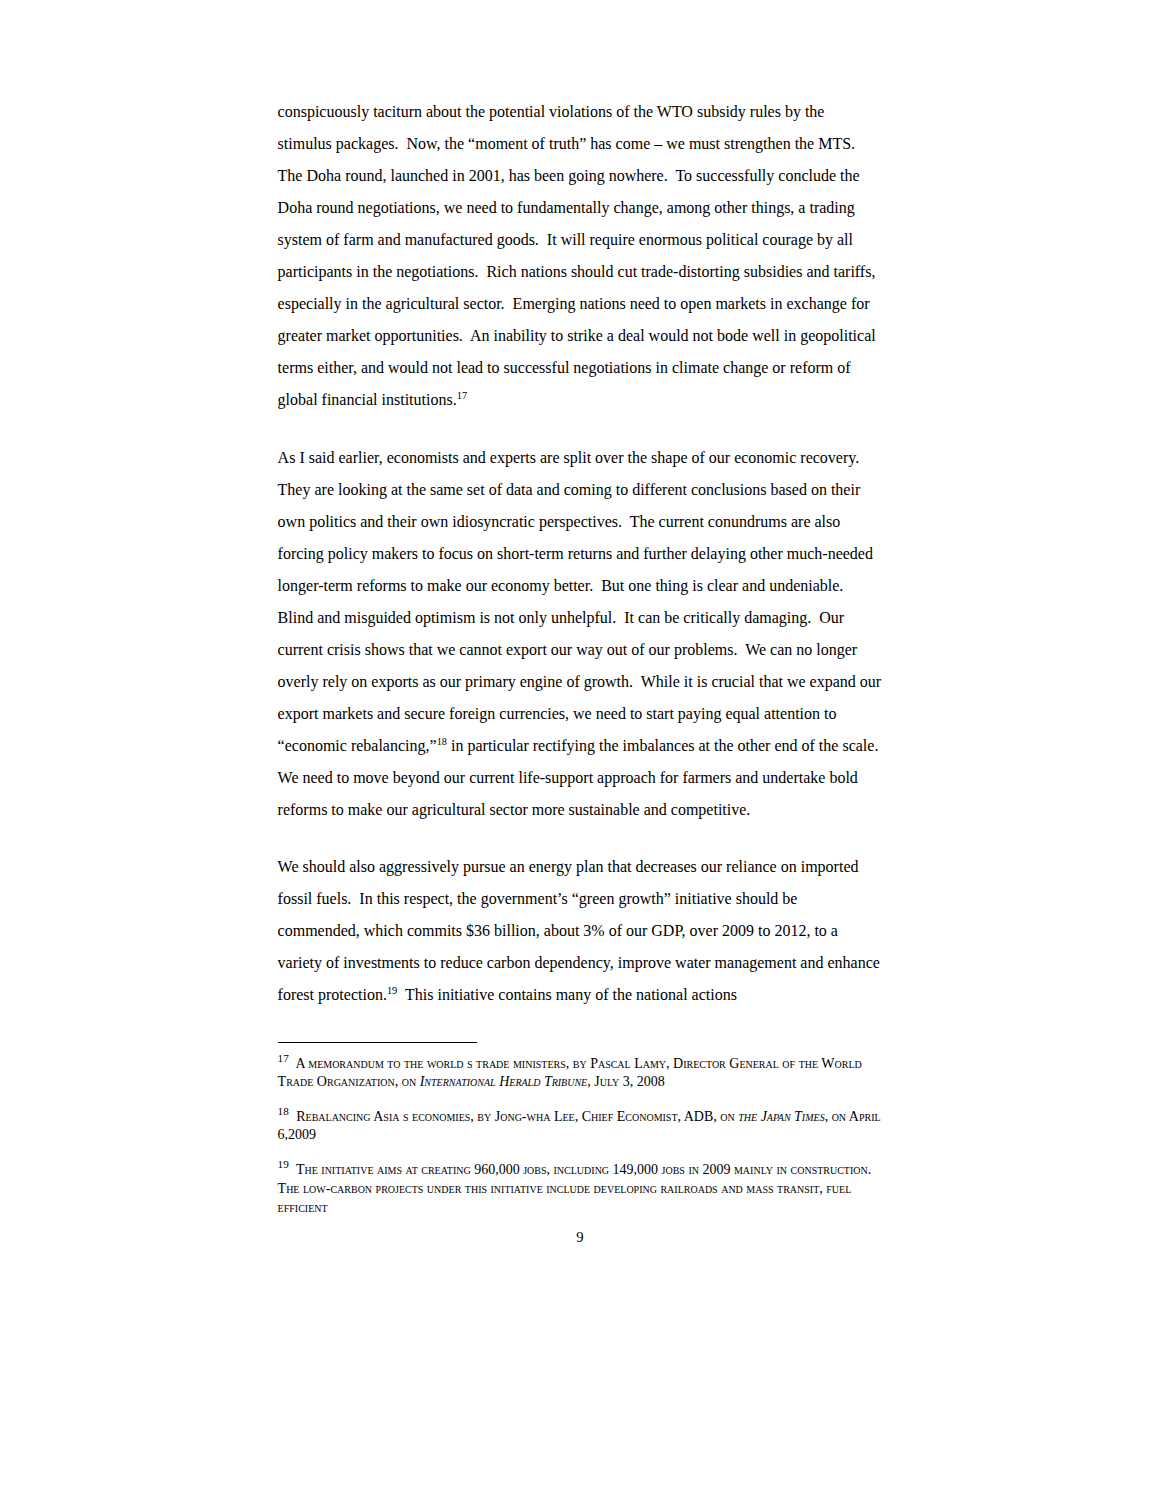conspicuously taciturn about the potential violations of the WTO subsidy rules by the stimulus packages. Now, the “moment of truth” has come – we must strengthen the MTS. The Doha round, launched in 2001, has been going nowhere. To successfully conclude the Doha round negotiations, we need to fundamentally change, among other things, a trading system of farm and manufactured goods. It will require enormous political courage by all participants in the negotiations. Rich nations should cut trade-distorting subsidies and tariffs, especially in the agricultural sector. Emerging nations need to open markets in exchange for greater market opportunities. An inability to strike a deal would not bode well in geopolitical terms either, and would not lead to successful negotiations in climate change or reform of global financial institutions.17
As I said earlier, economists and experts are split over the shape of our economic recovery. They are looking at the same set of data and coming to different conclusions based on their own politics and their own idiosyncratic perspectives. The current conundrums are also forcing policy makers to focus on short-term returns and further delaying other much-needed longer-term reforms to make our economy better. But one thing is clear and undeniable. Blind and misguided optimism is not only unhelpful. It can be critically damaging. Our current crisis shows that we cannot export our way out of our problems. We can no longer overly rely on exports as our primary engine of growth. While it is crucial that we expand our export markets and secure foreign currencies, we need to start paying equal attention to “economic rebalancing,”18 in particular rectifying the imbalances at the other end of the scale. We need to move beyond our current life-support approach for farmers and undertake bold reforms to make our agricultural sector more sustainable and competitive.
We should also aggressively pursue an energy plan that decreases our reliance on imported fossil fuels. In this respect, the government’s “green growth” initiative should be commended, which commits $36 billion, about 3% of our GDP, over 2009 to 2012, to a variety of investments to reduce carbon dependency, improve water management and enhance forest protection.19 This initiative contains many of the national actions
17 A memorandum to the world s trade ministers, by Pascal Lamy, Director General of the World Trade Organization, on International Herald Tribune, July 3, 2008
18 Rebalancing Asia s economies, by Jong-wha Lee, Chief Economist, ADB, on the Japan Times, on April 6,2009
19 The initiative aims at creating 960,000 jobs, including 149,000 jobs in 2009 mainly in construction. The low-carbon projects under this initiative include developing railroads and mass transit, fuel efficient
9